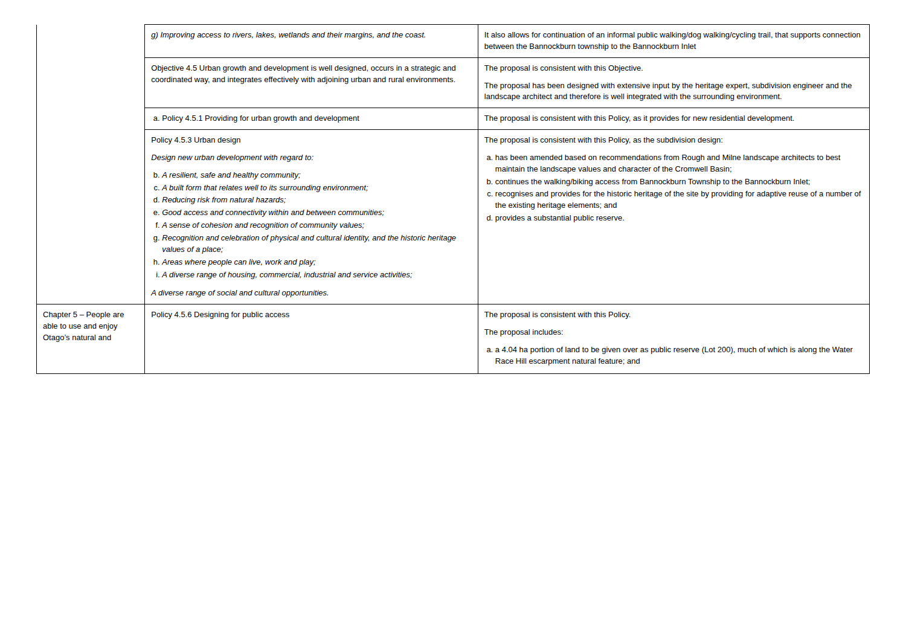| | g) Improving access to rivers, lakes, wetlands and their margins, and the coast. | It also allows for continuation of an informal public walking/dog walking/cycling trail, that supports connection between the Bannockburn township to the Bannockburn Inlet |
| Objective 4.5 Urban growth and development is well designed, occurs in a strategic and coordinated way, and integrates effectively with adjoining urban and rural environments. | The proposal is consistent with this Objective. The proposal has been designed with extensive input by the heritage expert, subdivision engineer and the landscape architect and therefore is well integrated with the surrounding environment. |
| Policy 4.5.1 Providing for urban growth and development | The proposal is consistent with this Policy, as it provides for new residential development. |
| Policy 4.5.3 Urban design Design new urban development with regard to: A resilient, safe and healthy community; A built form that relates well to its surrounding environment; Reducing risk from natural hazards; Good access and connectivity within and between communities; A sense of cohesion and recognition of community values; Recognition and celebration of physical and cultural identity, and the historic heritage values of a place; Areas where people can live, work and play; A diverse range of housing, commercial, industrial and service activities; A diverse range of social and cultural opportunities. | The proposal is consistent with this Policy, as the subdivision design: has been amended based on recommendations from Rough and Milne landscape architects to best maintain the landscape values and character of the Cromwell Basin; continues the walking/biking access from Bannockburn Township to the Bannockburn Inlet; recognises and provides for the historic heritage of the site by providing for adaptive reuse of a number of the existing heritage elements; and provides a substantial public reserve. |
| Chapter 5 – People are able to use and enjoy Otago’s natural and | Policy 4.5.6 Designing for public access | The proposal is consistent with this Policy. The proposal includes: a 4.04 ha portion of land to be given over as public reserve (Lot 200), much of which is along the Water Race Hill escarpment natural feature; and |